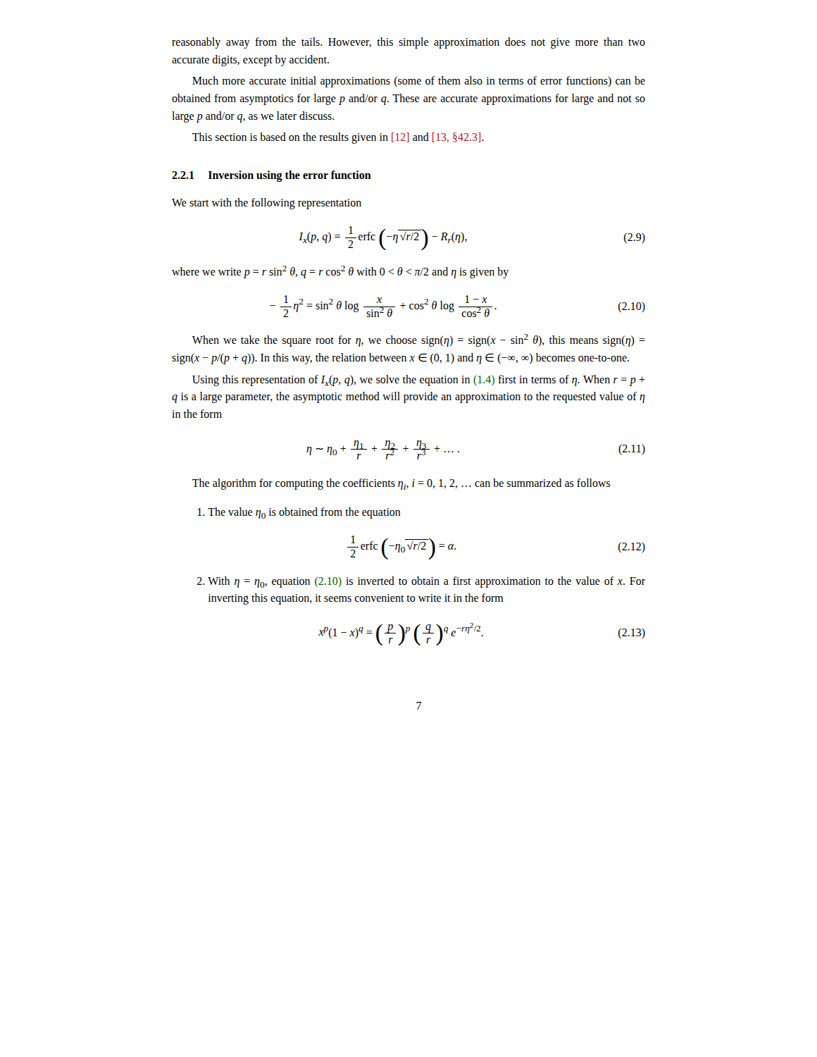reasonably away from the tails. However, this simple approximation does not give more than two accurate digits, except by accident.
Much more accurate initial approximations (some of them also in terms of error functions) can be obtained from asymptotics for large p and/or q. These are accurate approximations for large and not so large p and/or q, as we later discuss.
This section is based on the results given in [12] and [13, §42.3].
2.2.1 Inversion using the error function
We start with the following representation
Ix(p, q) = 12erfc (−η√r/2) − Rr(η),
(2.9)
where we write p = r sin2 θ, q = r cos2 θ with 0 < θ < π/2 and η is given by
− 12 η2 = sin2 θ log xsin2 θ + cos2 θ log 1 − x cos2 θ.
(2.10)
When we take the square root for η, we choose sign(η) = sign(x − sin2 θ), this means sign(η) = sign(x − p/(p + q)). In this way, the relation between x ∈ (0, 1) and η ∈ (−∞, ∞) becomes one-to-one.
Using this representation of Ix(p, q), we solve the equation in (1.4) first in terms of η. When r = p + q is a large parameter, the asymptotic method will provide an approximation to the requested value of η in the form
η ∼ η0 + η1 r + η2 r2 + η3 r3 + … .
(2.11)
The algorithm for computing the coefficients ηi, i = 0, 1, 2, … can be summarized as follows
The value η0 is obtained from the equation
12erfc (−η0√r/2) = α.
(2.12)
With η = η0, equation (2.10) is inverted to obtain a first approximation to the value of x. For inverting this equation, it seems convenient to write it in the form
xp(1 − x)q = (pr)p (qr)q e−rη2/2.
(2.13)
7